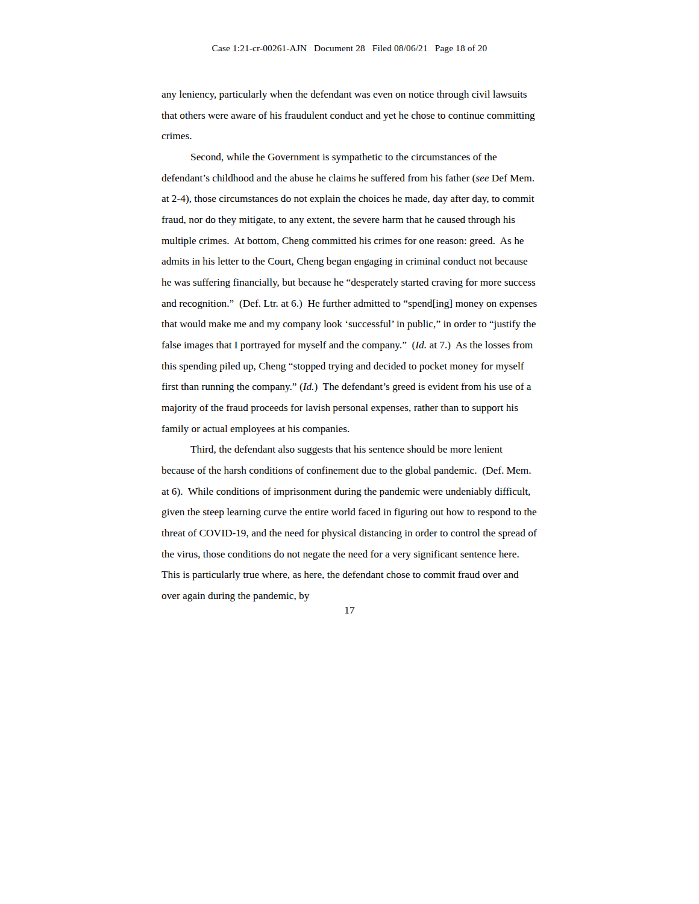Case 1:21-cr-00261-AJN Document 28 Filed 08/06/21 Page 18 of 20
any leniency, particularly when the defendant was even on notice through civil lawsuits that others were aware of his fraudulent conduct and yet he chose to continue committing crimes.
Second, while the Government is sympathetic to the circumstances of the defendant’s childhood and the abuse he claims he suffered from his father (see Def Mem. at 2-4), those circumstances do not explain the choices he made, day after day, to commit fraud, nor do they mitigate, to any extent, the severe harm that he caused through his multiple crimes. At bottom, Cheng committed his crimes for one reason: greed. As he admits in his letter to the Court, Cheng began engaging in criminal conduct not because he was suffering financially, but because he “desperately started craving for more success and recognition.” (Def. Ltr. at 6.) He further admitted to “spend[ing] money on expenses that would make me and my company look ‘successful’ in public,” in order to “justify the false images that I portrayed for myself and the company.” (Id. at 7.) As the losses from this spending piled up, Cheng “stopped trying and decided to pocket money for myself first than running the company.” (Id.) The defendant’s greed is evident from his use of a majority of the fraud proceeds for lavish personal expenses, rather than to support his family or actual employees at his companies.
Third, the defendant also suggests that his sentence should be more lenient because of the harsh conditions of confinement due to the global pandemic. (Def. Mem. at 6). While conditions of imprisonment during the pandemic were undeniably difficult, given the steep learning curve the entire world faced in figuring out how to respond to the threat of COVID-19, and the need for physical distancing in order to control the spread of the virus, those conditions do not negate the need for a very significant sentence here. This is particularly true where, as here, the defendant chose to commit fraud over and over again during the pandemic, by
17